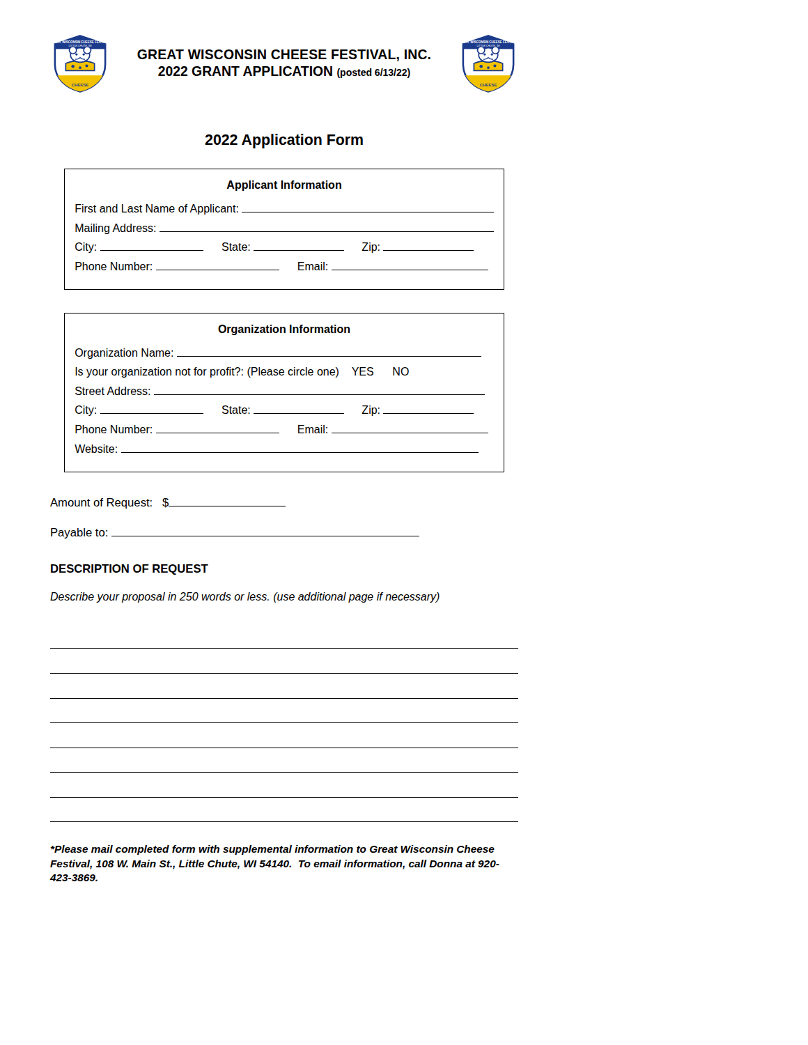GREAT WISCONSIN CHEESE FESTIVAL LITTLE CHUTE, WI CHEESE
GREAT WISCONSIN CHEESE FESTIVAL, INC.
2022 GRANT APPLICATION (posted 6/13/22)
GREAT WISCONSIN CHEESE FESTIVAL LITTLE CHUTE, WI CHEESE
2022 Application Form
Applicant Information
First and Last Name of Applicant:
Mailing Address:
City: State: Zip:
Phone Number: Email:
Organization Information
Organization Name:
Is your organization not for profit?: (Please circle one) YES NO
Street Address:
City: State: Zip:
Phone Number: Email:
Website:
Amount of Request: $
Payable to:
DESCRIPTION OF REQUEST
Describe your proposal in 250 words or less. (use additional page if necessary)
*Please mail completed form with supplemental information to Great Wisconsin Cheese Festival, 108 W. Main St., Little Chute, WI 54140. To email information, call Donna at 920-423-3869.